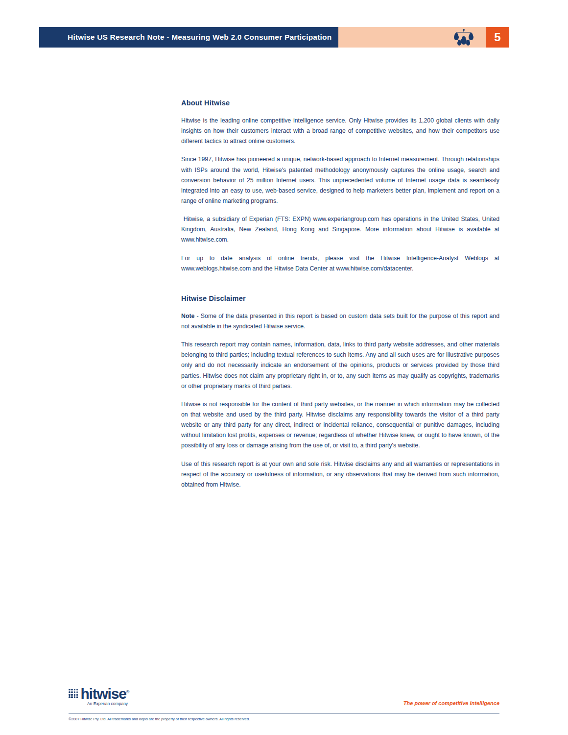Hitwise US Research Note - Measuring Web 2.0 Consumer Participation
5
About Hitwise
Hitwise is the leading online competitive intelligence service. Only Hitwise provides its 1,200 global clients with daily insights on how their customers interact with a broad range of competitive websites, and how their competitors use different tactics to attract online customers.
Since 1997, Hitwise has pioneered a unique, network-based approach to Internet measurement. Through relationships with ISPs around the world, Hitwise's patented methodology anonymously captures the online usage, search and conversion behavior of 25 million Internet users. This unprecedented volume of Internet usage data is seamlessly integrated into an easy to use, web-based service, designed to help marketers better plan, implement and report on a range of online marketing programs.
Hitwise, a subsidiary of Experian (FTS: EXPN) www.experiangroup.com has operations in the United States, United Kingdom, Australia, New Zealand, Hong Kong and Singapore. More information about Hitwise is available at www.hitwise.com.
For up to date analysis of online trends, please visit the Hitwise Intelligence-Analyst Weblogs at www.weblogs.hitwise.com and the Hitwise Data Center at www.hitwise.com/datacenter.
Hitwise Disclaimer
Note - Some of the data presented in this report is based on custom data sets built for the purpose of this report and not available in the syndicated Hitwise service.
This research report may contain names, information, data, links to third party website addresses, and other materials belonging to third parties; including textual references to such items. Any and all such uses are for illustrative purposes only and do not necessarily indicate an endorsement of the opinions, products or services provided by those third parties. Hitwise does not claim any proprietary right in, or to, any such items as may qualify as copyrights, trademarks or other proprietary marks of third parties.
Hitwise is not responsible for the content of third party websites, or the manner in which information may be collected on that website and used by the third party. Hitwise disclaims any responsibility towards the visitor of a third party website or any third party for any direct, indirect or incidental reliance, consequential or punitive damages, including without limitation lost profits, expenses or revenue; regardless of whether Hitwise knew, or ought to have known, of the possibility of any loss or damage arising from the use of, or visit to, a third party's website.
Use of this research report is at your own and sole risk. Hitwise disclaims any and all warranties or representations in respect of the accuracy or usefulness of information, or any observations that may be derived from such information, obtained from Hitwise.
hitwise®
An Experian company
The power of competitive intelligence
©2007 Hitwise Pty. Ltd. All trademarks and logos are the property of their respective owners. All rights reserved.